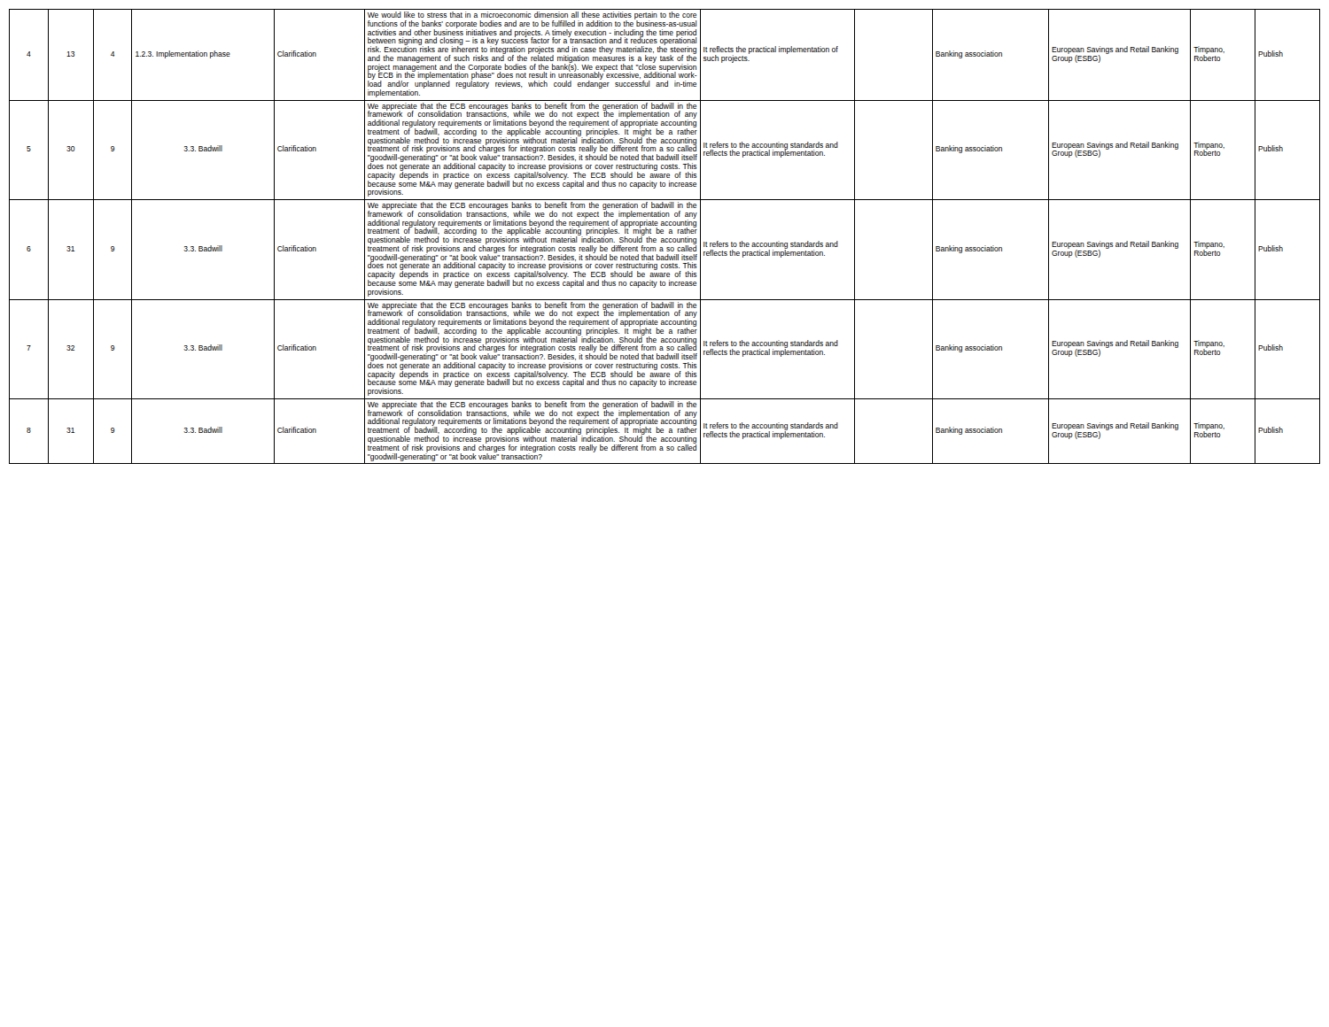| 4 | 13 | 4 | 1.2.3. Implementation phase | Clarification | We would like to stress that in a microeconomic dimension all these activities pertain to the core functions of the banks' corporate bodies and are to be fulfilled in addition to the business-as-usual activities and other business initiatives and projects. A timely execution - including the time period between signing and closing – is a key success factor for a transaction and it reduces operational risk. Execution risks are inherent to integration projects and in case they materialize, the steering and the management of such risks and of the related mitigation measures is a key task of the project management and the Corporate bodies of the bank(s). We expect that "close supervision by ECB in the implementation phase" does not result in unreasonably excessive, additional work-load and/or unplanned regulatory reviews, which could endanger successful and in-time implementation. | It reflects the practical implementation of such projects. | | Banking association | European Savings and Retail Banking Group (ESBG) | Timpano, Roberto | Publish |
| 5 | 30 | 9 | 3.3. Badwill | Clarification | We appreciate that the ECB encourages banks to benefit from the generation of badwill in the framework of consolidation transactions, while we do not expect the implementation of any additional regulatory requirements or limitations beyond the requirement of appropriate accounting treatment of badwill, according to the applicable accounting principles. It might be a rather questionable method to increase provisions without material indication. Should the accounting treatment of risk provisions and charges for integration costs really be different from a so called "goodwill-generating" or "at book value" transaction?. Besides, it should be noted that badwill itself does not generate an additional capacity to increase provisions or cover restructuring costs. This capacity depends in practice on excess capital/solvency. The ECB should be aware of this because some M&A may generate badwill but no excess capital and thus no capacity to increase provisions. | It refers to the accounting standards and reflects the practical implementation. | | Banking association | European Savings and Retail Banking Group (ESBG) | Timpano, Roberto | Publish |
| 6 | 31 | 9 | 3.3. Badwill | Clarification | We appreciate that the ECB encourages banks to benefit from the generation of badwill in the framework of consolidation transactions, while we do not expect the implementation of any additional regulatory requirements or limitations beyond the requirement of appropriate accounting treatment of badwill, according to the applicable accounting principles. It might be a rather questionable method to increase provisions without material indication. Should the accounting treatment of risk provisions and charges for integration costs really be different from a so called "goodwill-generating" or "at book value" transaction?. Besides, it should be noted that badwill itself does not generate an additional capacity to increase provisions or cover restructuring costs. This capacity depends in practice on excess capital/solvency. The ECB should be aware of this because some M&A may generate badwill but no excess capital and thus no capacity to increase provisions. | It refers to the accounting standards and reflects the practical implementation. | | Banking association | European Savings and Retail Banking Group (ESBG) | Timpano, Roberto | Publish |
| 7 | 32 | 9 | 3.3. Badwill | Clarification | We appreciate that the ECB encourages banks to benefit from the generation of badwill in the framework of consolidation transactions, while we do not expect the implementation of any additional regulatory requirements or limitations beyond the requirement of appropriate accounting treatment of badwill, according to the applicable accounting principles. It might be a rather questionable method to increase provisions without material indication. Should the accounting treatment of risk provisions and charges for integration costs really be different from a so called "goodwill-generating" or "at book value" transaction?. Besides, it should be noted that badwill itself does not generate an additional capacity to increase provisions or cover restructuring costs. This capacity depends in practice on excess capital/solvency. The ECB should be aware of this because some M&A may generate badwill but no excess capital and thus no capacity to increase provisions. | It refers to the accounting standards and reflects the practical implementation. | | Banking association | European Savings and Retail Banking Group (ESBG) | Timpano, Roberto | Publish |
| 8 | 31 | 9 | 3.3. Badwill | Clarification | We appreciate that the ECB encourages banks to benefit from the generation of badwill in the framework of consolidation transactions, while we do not expect the implementation of any additional regulatory requirements or limitations beyond the requirement of appropriate accounting treatment of badwill, according to the applicable accounting principles. It might be a rather questionable method to increase provisions without material indication. Should the accounting treatment of risk provisions and charges for integration costs really be different from a so called "goodwill-generating" or "at book value" transaction? | It refers to the accounting standards and reflects the practical implementation. | | Banking association | European Savings and Retail Banking Group (ESBG) | Timpano, Roberto | Publish |